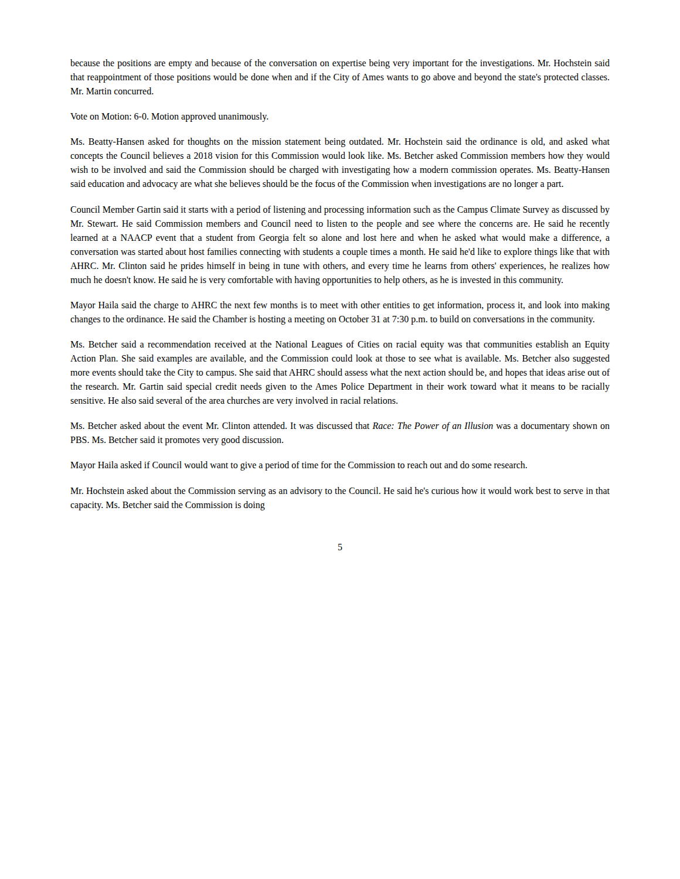because the positions are empty and because of the conversation on expertise being very important for the investigations. Mr. Hochstein said that reappointment of those positions would be done when and if the City of Ames wants to go above and beyond the state's protected classes. Mr. Martin concurred.
Vote on Motion: 6-0. Motion approved unanimously.
Ms. Beatty-Hansen asked for thoughts on the mission statement being outdated. Mr. Hochstein said the ordinance is old, and asked what concepts the Council believes a 2018 vision for this Commission would look like. Ms. Betcher asked Commission members how they would wish to be involved and said the Commission should be charged with investigating how a modern commission operates. Ms. Beatty-Hansen said education and advocacy are what she believes should be the focus of the Commission when investigations are no longer a part.
Council Member Gartin said it starts with a period of listening and processing information such as the Campus Climate Survey as discussed by Mr. Stewart. He said Commission members and Council need to listen to the people and see where the concerns are. He said he recently learned at a NAACP event that a student from Georgia felt so alone and lost here and when he asked what would make a difference, a conversation was started about host families connecting with students a couple times a month. He said he'd like to explore things like that with AHRC. Mr. Clinton said he prides himself in being in tune with others, and every time he learns from others' experiences, he realizes how much he doesn't know. He said he is very comfortable with having opportunities to help others, as he is invested in this community.
Mayor Haila said the charge to AHRC the next few months is to meet with other entities to get information, process it, and look into making changes to the ordinance. He said the Chamber is hosting a meeting on October 31 at 7:30 p.m. to build on conversations in the community.
Ms. Betcher said a recommendation received at the National Leagues of Cities on racial equity was that communities establish an Equity Action Plan. She said examples are available, and the Commission could look at those to see what is available. Ms. Betcher also suggested more events should take the City to campus. She said that AHRC should assess what the next action should be, and hopes that ideas arise out of the research. Mr. Gartin said special credit needs given to the Ames Police Department in their work toward what it means to be racially sensitive. He also said several of the area churches are very involved in racial relations.
Ms. Betcher asked about the event Mr. Clinton attended. It was discussed that Race: The Power of an Illusion was a documentary shown on PBS. Ms. Betcher said it promotes very good discussion.
Mayor Haila asked if Council would want to give a period of time for the Commission to reach out and do some research.
Mr. Hochstein asked about the Commission serving as an advisory to the Council. He said he's curious how it would work best to serve in that capacity. Ms. Betcher said the Commission is doing
5